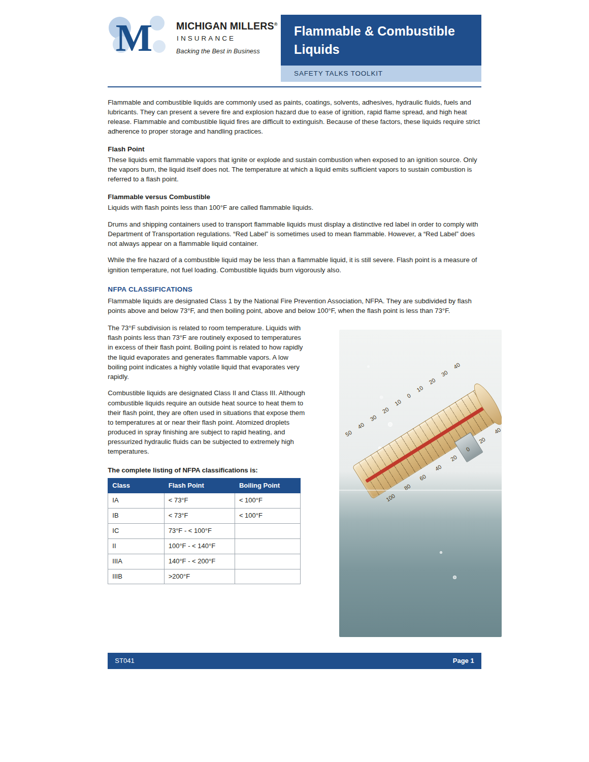M
MICHIGAN MILLERS®
INSURANCE
Backing the Best in Business
Flammable & Combustible Liquids
SAFETY TALKS TOOLKIT
Flammable and combustible liquids are commonly used as paints, coatings, solvents, adhesives, hydraulic fluids, fuels and lubricants. They can present a severe fire and explosion hazard due to ease of ignition, rapid flame spread, and high heat release. Flammable and combustible liquid fires are difficult to extinguish. Because of these factors, these liquids require strict adherence to proper storage and handling practices.
Flash Point
These liquids emit flammable vapors that ignite or explode and sustain combustion when exposed to an ignition source. Only the vapors burn, the liquid itself does not. The temperature at which a liquid emits sufficient vapors to sustain combustion is referred to a flash point.
Flammable versus Combustible
Liquids with flash points less than 100°F are called flammable liquids.
Drums and shipping containers used to transport flammable liquids must display a distinctive red label in order to comply with Department of Transportation regulations. “Red Label” is sometimes used to mean flammable. However, a “Red Label” does not always appear on a flammable liquid container.
While the fire hazard of a combustible liquid may be less than a flammable liquid, it is still severe. Flash point is a measure of ignition temperature, not fuel loading. Combustible liquids burn vigorously also.
NFPA CLASSIFICATIONS
Flammable liquids are designated Class 1 by the National Fire Prevention Association, NFPA. They are subdivided by flash points above and below 73°F, and then boiling point, above and below 100°F, when the flash point is less than 73°F.
The 73°F subdivision is related to room temperature. Liquids with flash points less than 73°F are routinely exposed to temperatures in excess of their flash point. Boiling point is related to how rapidly the liquid evaporates and generates flammable vapors. A low boiling point indicates a highly volatile liquid that evaporates very rapidly.
Combustible liquids are designated Class II and Class III. Although combustible liquids require an outside heat source to heat them to their flash point, they are often used in situations that expose them to temperatures at or near their flash point. Atomized droplets produced in spray finishing are subject to rapid heating, and pressurized hydraulic fluids can be subjected to extremely high temperatures.
The complete listing of NFPA classifications is:
| Class | Flash Point | Boiling Point |
| --- | --- | --- |
| IA | < 73°F | < 100°F |
| IB | < 73°F | < 100°F |
| IC | 73°F - < 100°F | |
| II | 100°F - < 140°F | |
| IIIA | 140°F - < 200°F | |
| IIIB | >200°F | |
5040302010010203040
1008060402002040
ST041 Page 1